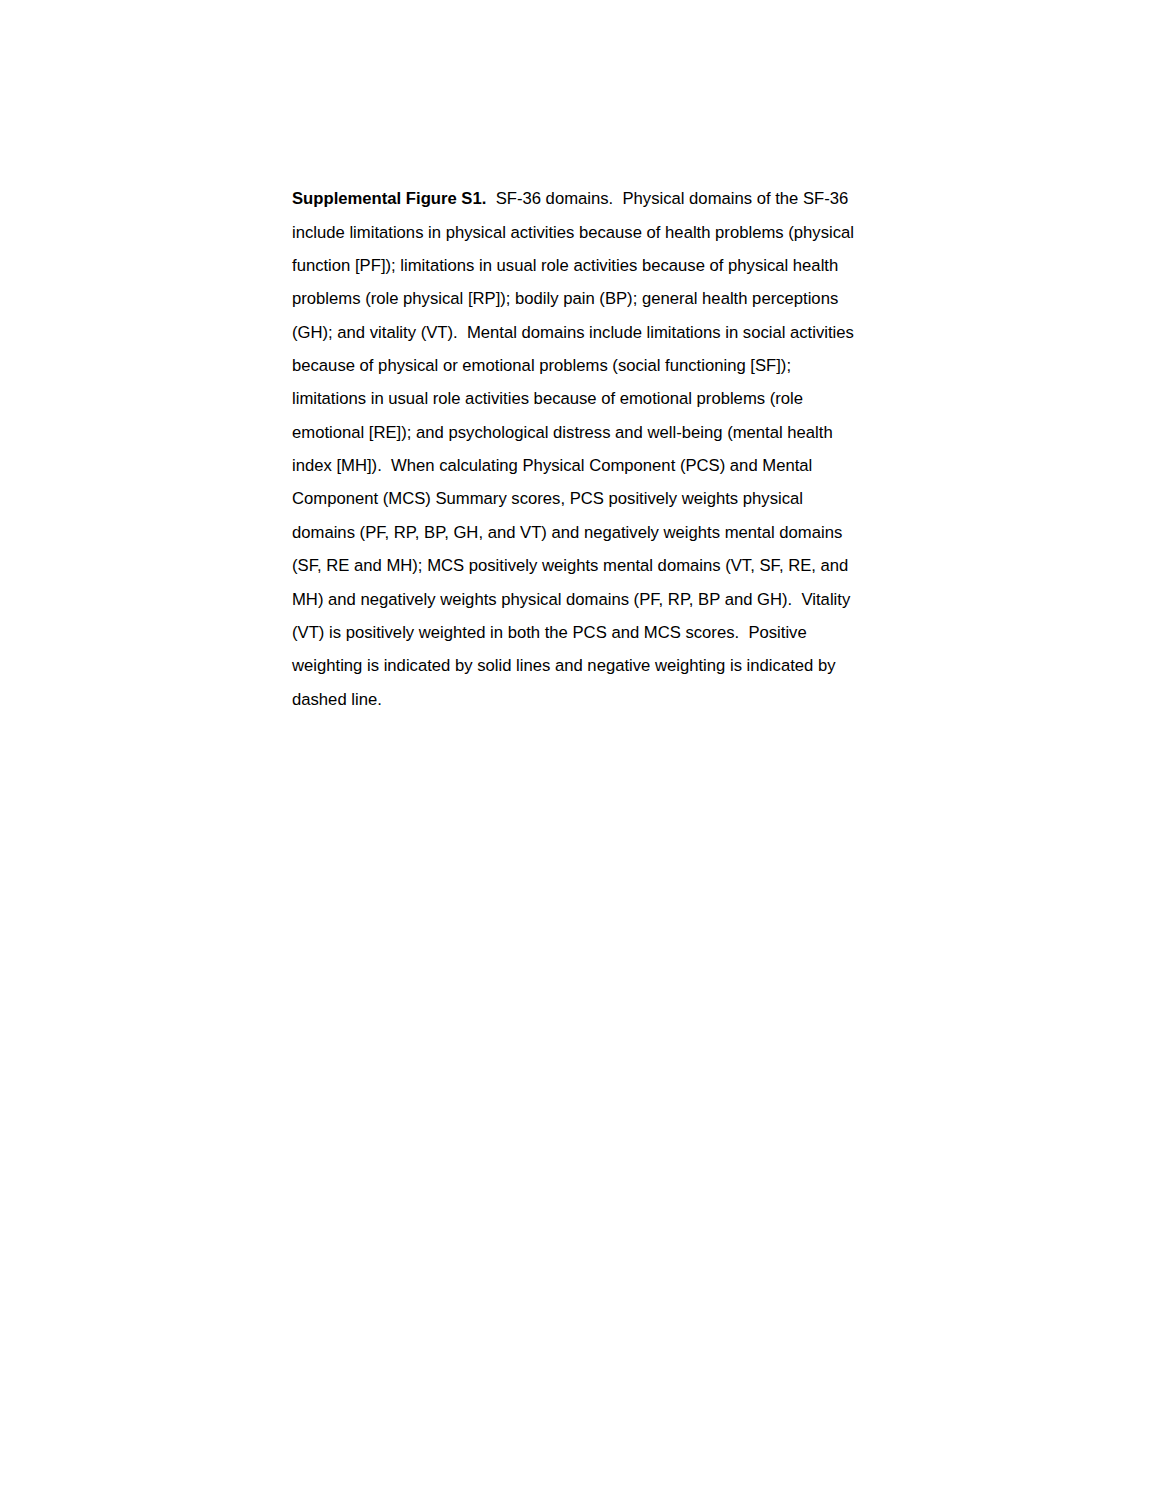Supplemental Figure S1. SF-36 domains. Physical domains of the SF-36 include limitations in physical activities because of health problems (physical function [PF]); limitations in usual role activities because of physical health problems (role physical [RP]); bodily pain (BP); general health perceptions (GH); and vitality (VT). Mental domains include limitations in social activities because of physical or emotional problems (social functioning [SF]); limitations in usual role activities because of emotional problems (role emotional [RE]); and psychological distress and well-being (mental health index [MH]). When calculating Physical Component (PCS) and Mental Component (MCS) Summary scores, PCS positively weights physical domains (PF, RP, BP, GH, and VT) and negatively weights mental domains (SF, RE and MH); MCS positively weights mental domains (VT, SF, RE, and MH) and negatively weights physical domains (PF, RP, BP and GH). Vitality (VT) is positively weighted in both the PCS and MCS scores. Positive weighting is indicated by solid lines and negative weighting is indicated by dashed line.